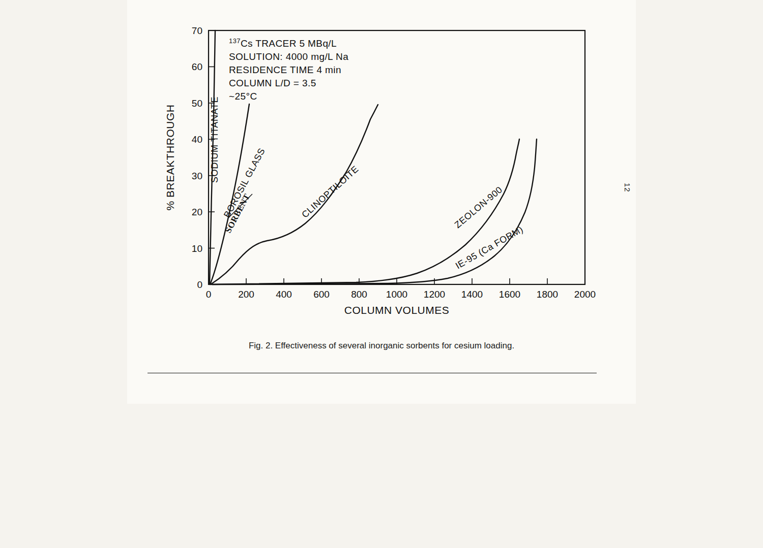12
0 10 20 30 40 50 60 70 0 200 400 600 800 1000 1200 1400 1600 1800 2000 COLUMN VOLUMES % BREAKTHROUGH 137Cs TRACER 5 MBq/L SOLUTION: 4000 mg/L Na RESIDENCE TIME 4 min COLUMN L/D = 3.5 ~25°C SODIUM TITANATE BOROSIL GLASS CLINOPTILOITE ZEOLON-900 IE-95 (Ca FORM) SORBENT
Fig. 2. Effectiveness of several inorganic sorbents for cesium loading.